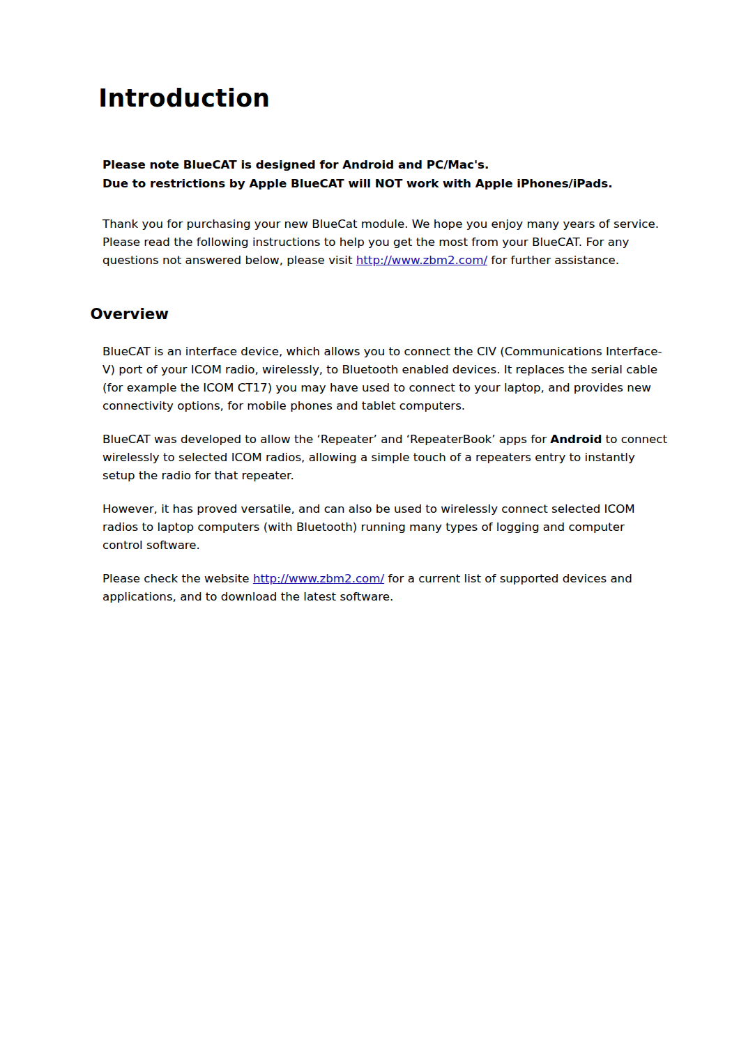Introduction
Please note BlueCAT is designed for Android and PC/Mac's.
Due to restrictions by Apple BlueCAT will NOT work with Apple iPhones/iPads.
Thank you for purchasing your new BlueCat module. We hope you enjoy many years of service. Please read the following instructions to help you get the most from your BlueCAT. For any questions not answered below, please visit http://www.zbm2.com/ for further assistance.
Overview
BlueCAT is an interface device, which allows you to connect the CIV (Communications Interface-V) port of your ICOM radio, wirelessly, to Bluetooth enabled devices. It replaces the serial cable (for example the ICOM CT17) you may have used to connect to your laptop, and provides new connectivity options, for mobile phones and tablet computers.
BlueCAT was developed to allow the ‘Repeater’ and ‘RepeaterBook’ apps for Android to connect wirelessly to selected ICOM radios, allowing a simple touch of a repeaters entry to instantly setup the radio for that repeater.
However, it has proved versatile, and can also be used to wirelessly connect selected ICOM radios to laptop computers (with Bluetooth) running many types of logging and computer control software.
Please check the website http://www.zbm2.com/ for a current list of supported devices and applications, and to download the latest software.